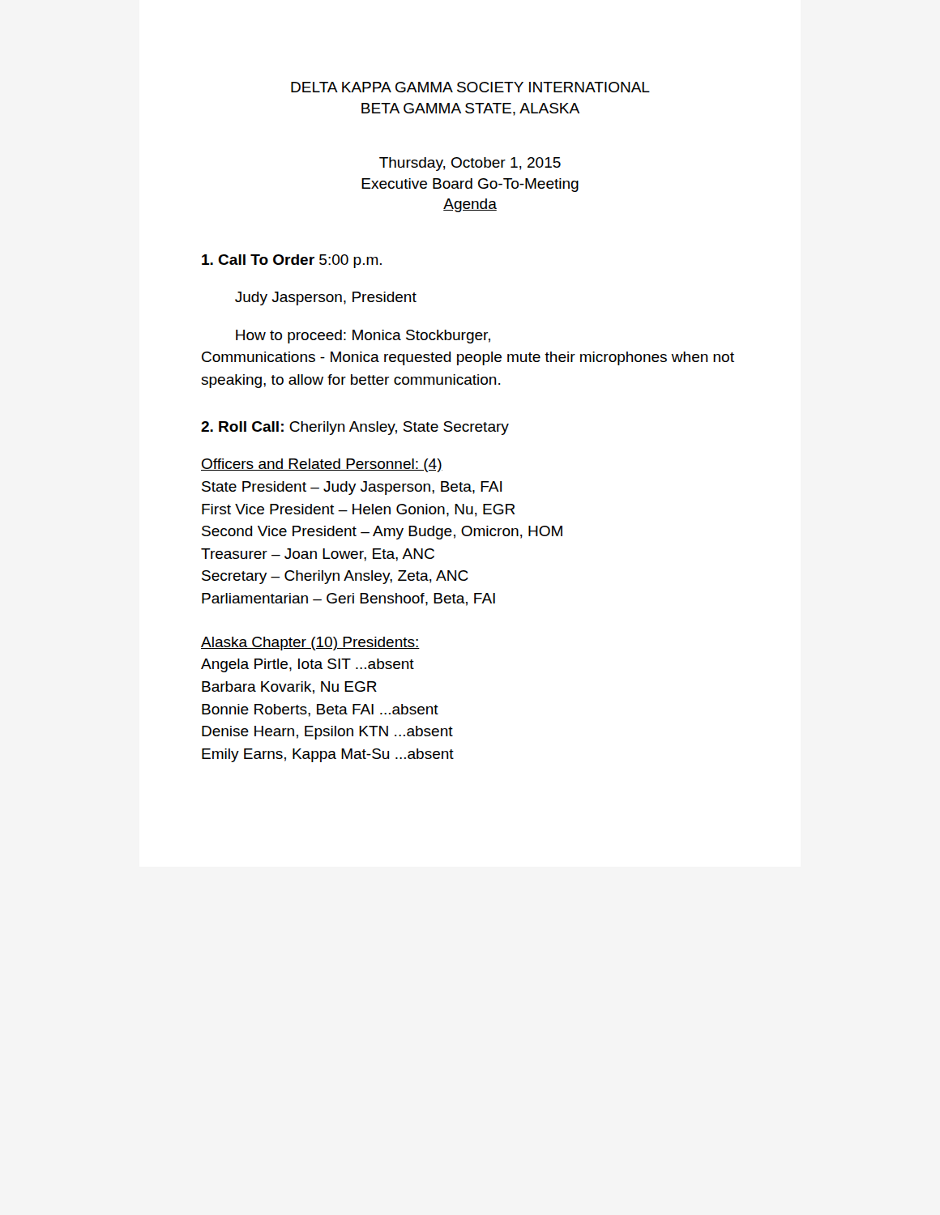DELTA KAPPA GAMMA SOCIETY INTERNATIONAL
BETA GAMMA STATE, ALASKA
Thursday, October 1, 2015
Executive Board Go-To-Meeting
Agenda
1. Call To Order 5:00 p.m.
Judy Jasperson, President
How to proceed: Monica Stockburger, Communications - Monica requested people mute their microphones when not speaking, to allow for better communication.
2. Roll Call: Cherilyn Ansley, State Secretary
Officers and Related Personnel: (4)
State President – Judy Jasperson, Beta, FAI
First Vice President – Helen Gonion, Nu, EGR
Second Vice President – Amy Budge, Omicron, HOM
Treasurer – Joan Lower, Eta, ANC
Secretary – Cherilyn Ansley, Zeta, ANC
Parliamentarian – Geri Benshoof, Beta, FAI
Alaska Chapter (10) Presidents:
Angela Pirtle, Iota SIT ...absent
Barbara Kovarik, Nu EGR
Bonnie Roberts, Beta FAI ...absent
Denise Hearn, Epsilon KTN ...absent
Emily Earns, Kappa Mat-Su ...absent